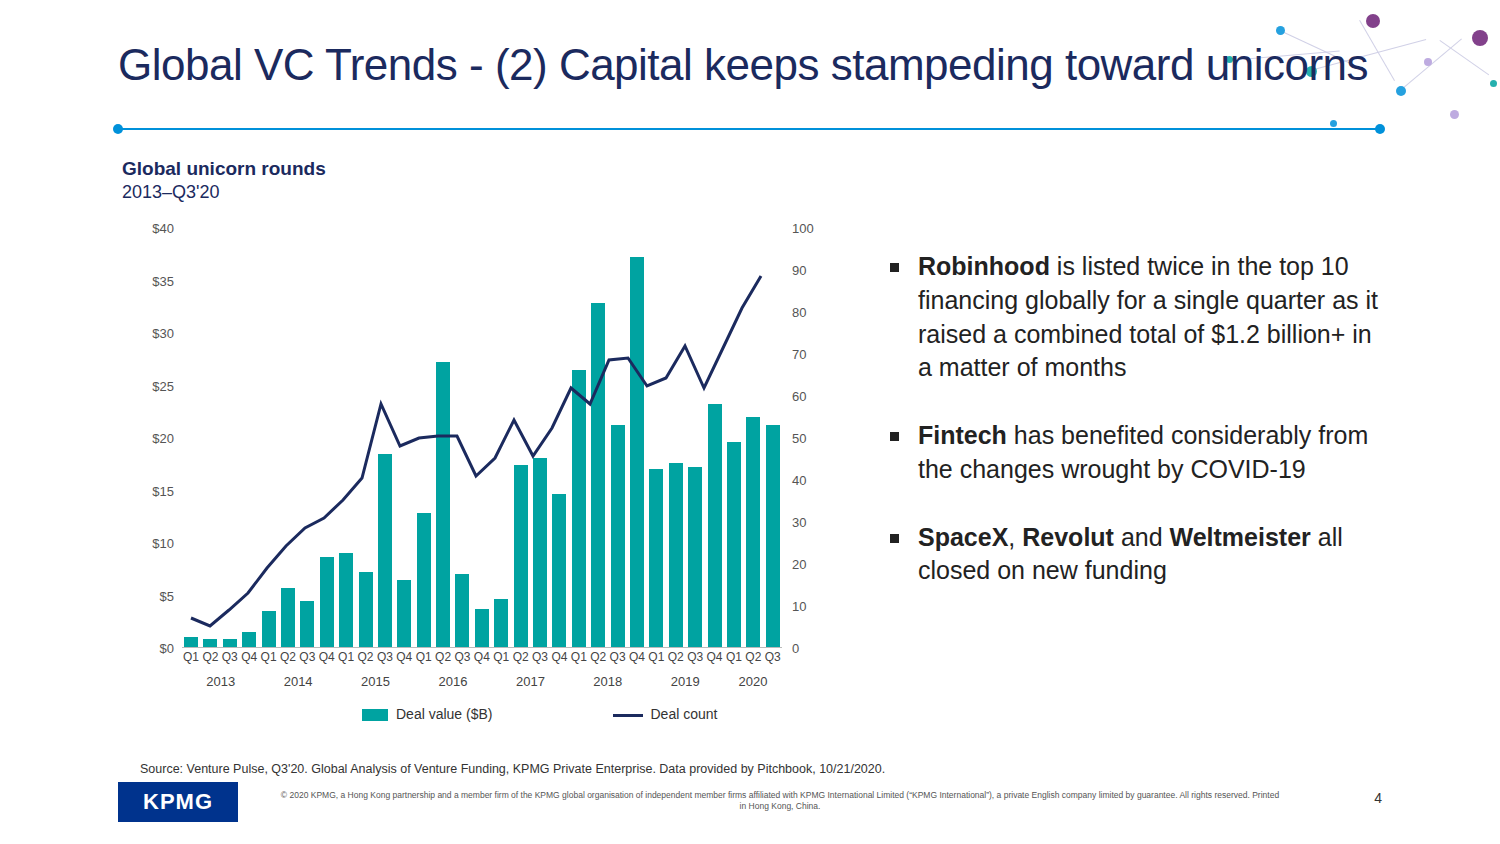Global VC Trends - (2) Capital keeps stampeding toward unicorns
Global unicorn rounds
2013–Q3'20
$40 $35 $30 $25 $20 $15 $10 $5 $0
100 90 80 70 60 50 40 30 20 10 0
Q1 Q2 Q3 Q4 Q1 Q2 Q3 Q4 Q1 Q2 Q3 Q4 Q1 Q2 Q3 Q4 Q1 Q2 Q3 Q4 Q1 Q2 Q3 Q4 Q1 Q2 Q3 Q4 Q1 Q2 Q3
2013 2014 2015 2016 2017 2018 2019 2020
Deal value ($B)
Deal count
Robinhood is listed twice in the top 10 financing globally for a single quarter as it raised a combined total of $1.2 billion+ in a matter of months
Fintech has benefited considerably from the changes wrought by COVID-19
SpaceX, Revolut and Weltmeister all closed on new funding
Source: Venture Pulse, Q3'20. Global Analysis of Venture Funding, KPMG Private Enterprise. Data provided by Pitchbook, 10/21/2020.
KPMG
© 2020 KPMG, a Hong Kong partnership and a member firm of the KPMG global organisation of independent member firms affiliated with KPMG International Limited (“KPMG International”), a private English company limited by guarantee. All rights reserved. Printed in Hong Kong, China.
4